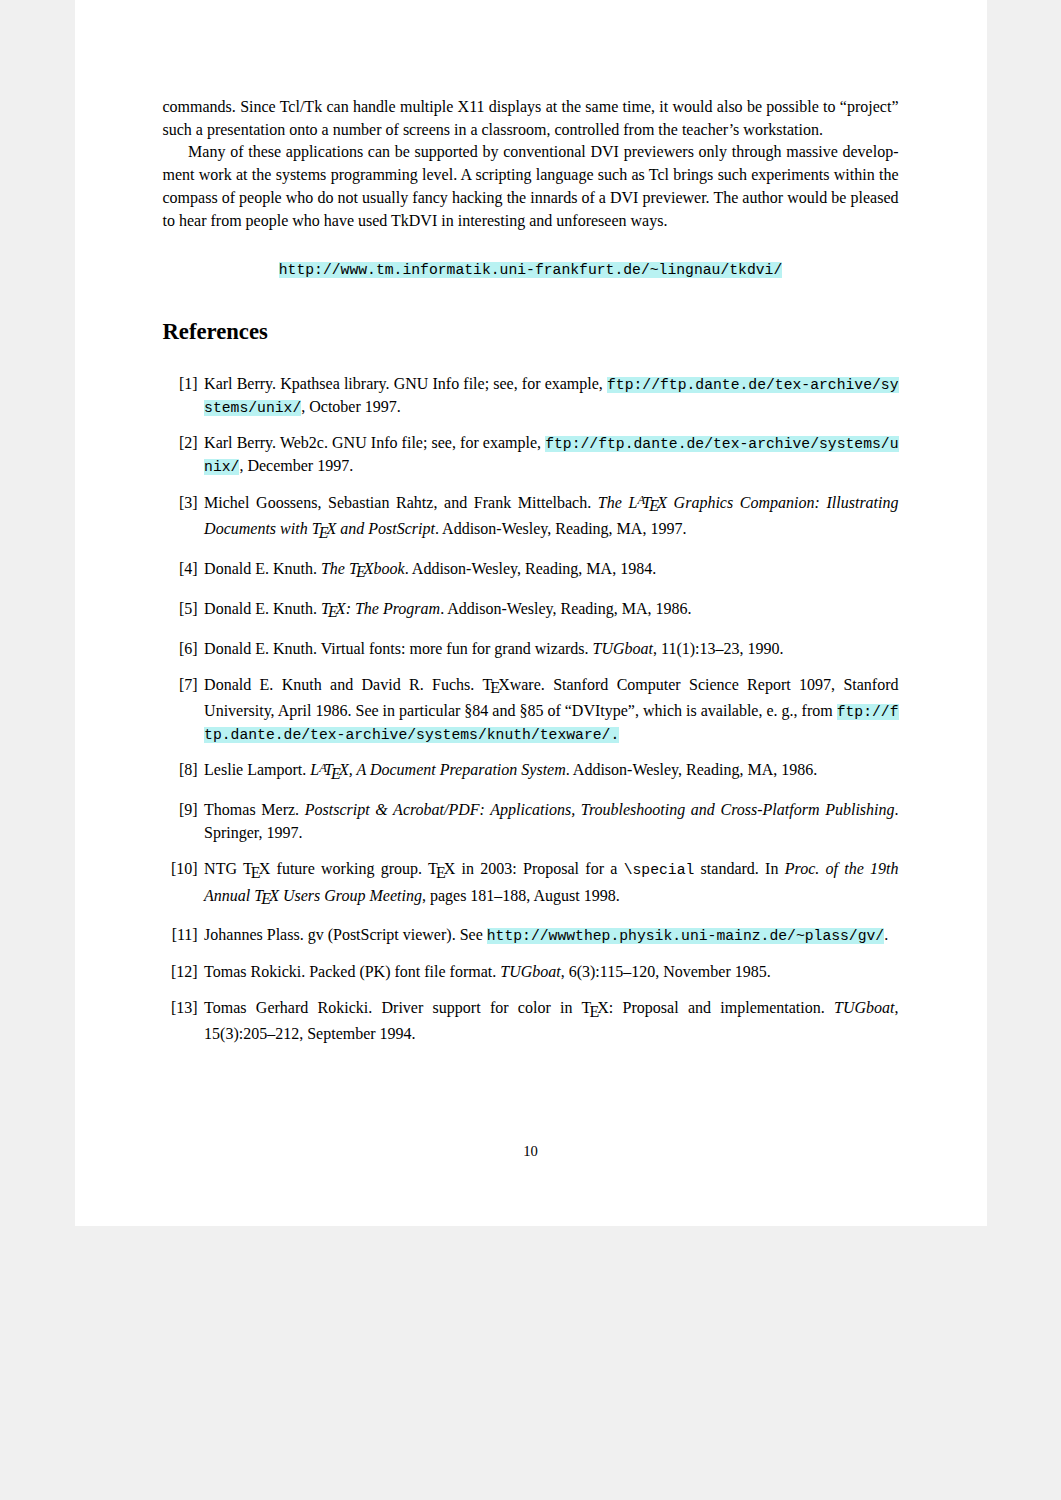commands. Since Tcl/Tk can handle multiple X11 displays at the same time, it would also be possible to “project” such a presentation onto a number of screens in a classroom, controlled from the teacher’s workstation.
Many of these applications can be supported by conventional DVI previewers only through massive development work at the systems programming level. A scripting language such as Tcl brings such experiments within the compass of people who do not usually fancy hacking the innards of a DVI previewer. The author would be pleased to hear from people who have used TkDVI in interesting and unforeseen ways.
http://www.tm.informatik.uni-frankfurt.de/~lingnau/tkdvi/
References
[1] Karl Berry. Kpathsea library. GNU Info file; see, for example, ftp://ftp.dante.de/tex-archive/systems/unix/, October 1997.
[2] Karl Berry. Web2c. GNU Info file; see, for example, ftp://ftp.dante.de/tex-archive/systems/unix/, December 1997.
[3] Michel Goossens, Sebastian Rahtz, and Frank Mittelbach. The LATEX Graphics Companion: Illustrating Documents with TEX and PostScript. Addison-Wesley, Reading, MA, 1997.
[4] Donald E. Knuth. The TEXbook. Addison-Wesley, Reading, MA, 1984.
[5] Donald E. Knuth. TEX: The Program. Addison-Wesley, Reading, MA, 1986.
[6] Donald E. Knuth. Virtual fonts: more fun for grand wizards. TUGboat, 11(1):13–23, 1990.
[7] Donald E. Knuth and David R. Fuchs. TEXware. Stanford Computer Science Report 1097, Stanford University, April 1986. See in particular §84 and §85 of “DVItype”, which is available, e. g., from ftp://ftp.dante.de/tex-archive/systems/knuth/texware/.
[8] Leslie Lamport. LATEX, A Document Preparation System. Addison-Wesley, Reading, MA, 1986.
[9] Thomas Merz. Postscript & Acrobat/PDF: Applications, Troubleshooting and Cross-Platform Publishing. Springer, 1997.
[10] NTG TEX future working group. TEX in 2003: Proposal for a \special standard. In Proc. of the 19th Annual TEX Users Group Meeting, pages 181–188, August 1998.
[11] Johannes Plass. gv (PostScript viewer). See http://wwwthep.physik.uni-mainz.de/~plass/gv/.
[12] Tomas Rokicki. Packed (PK) font file format. TUGboat, 6(3):115–120, November 1985.
[13] Tomas Gerhard Rokicki. Driver support for color in TEX: Proposal and implementation. TUGboat, 15(3):205–212, September 1994.
10